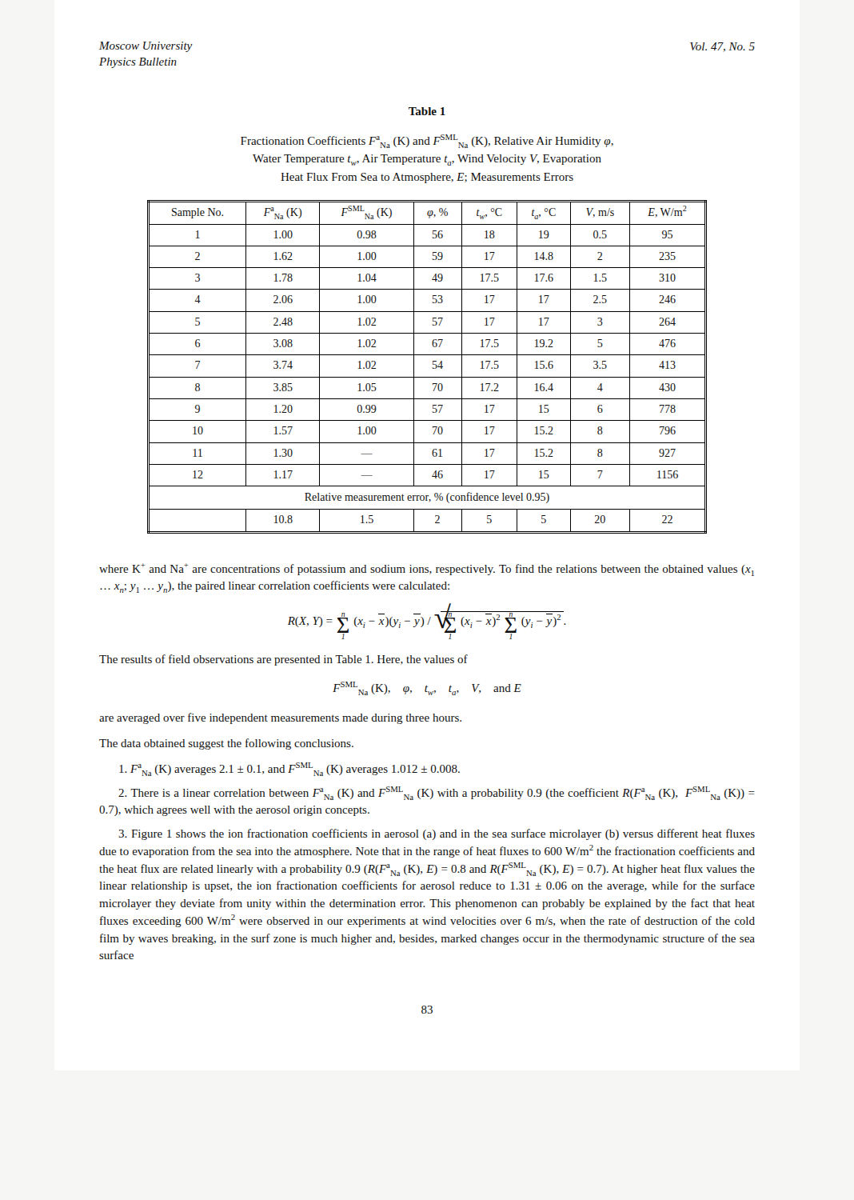Moscow University
Physics Bulletin
Vol. 47, No. 5
Table 1
Fractionation Coefficients FaNa (K) and FSMLNa (K), Relative Air Humidity φ,
Water Temperature tw, Air Temperature ta, Wind Velocity V, Evaporation
Heat Flux From Sea to Atmosphere, E; Measurements Errors
| Sample No. | F a Na (K) | F SML Na (K) | φ , % | t w , °C | t a , °C | V , m/s | E , W/m 2 |
| --- | --- | --- | --- | --- | --- | --- | --- |
| 1 | 1.00 | 0.98 | 56 | 18 | 19 | 0.5 | 95 |
| 2 | 1.62 | 1.00 | 59 | 17 | 14.8 | 2 | 235 |
| 3 | 1.78 | 1.04 | 49 | 17.5 | 17.6 | 1.5 | 310 |
| 4 | 2.06 | 1.00 | 53 | 17 | 17 | 2.5 | 246 |
| 5 | 2.48 | 1.02 | 57 | 17 | 17 | 3 | 264 |
| 6 | 3.08 | 1.02 | 67 | 17.5 | 19.2 | 5 | 476 |
| 7 | 3.74 | 1.02 | 54 | 17.5 | 15.6 | 3.5 | 413 |
| 8 | 3.85 | 1.05 | 70 | 17.2 | 16.4 | 4 | 430 |
| 9 | 1.20 | 0.99 | 57 | 17 | 15 | 6 | 778 |
| 10 | 1.57 | 1.00 | 70 | 17 | 15.2 | 8 | 796 |
| 11 | 1.30 | — | 61 | 17 | 15.2 | 8 | 927 |
| 12 | 1.17 | — | 46 | 17 | 15 | 7 | 1156 |
| Relative measurement error, % (confidence level 0.95) |
| | 10.8 | 1.5 | 2 | 5 | 5 | 20 | 22 |
where K+ and Na+ are concentrations of potassium and sodium ions, respectively. To find the relations between the obtained values (x1 … xn; y1 … yn), the paired linear correlation coefficients were calculated:
R(X, Y) = n Σ1 (xi − x)(yi − y) / n Σ1 (xi − x)2 n Σ1 (yi − y)2 .
The results of field observations are presented in Table 1. Here, the values of
FSMLNa (K), φ, tw, ta, V, and E
are averaged over five independent measurements made during three hours.
The data obtained suggest the following conclusions.
1. FaNa (K) averages 2.1 ± 0.1, and FSMLNa (K) averages 1.012 ± 0.008.
2. There is a linear correlation between FaNa (K) and FSMLNa (K) with a probability 0.9 (the coefficient R(FaNa (K), FSMLNa (K)) = 0.7), which agrees well with the aerosol origin concepts.
3. Figure 1 shows the ion fractionation coefficients in aerosol (a) and in the sea surface microlayer (b) versus different heat fluxes due to evaporation from the sea into the atmosphere. Note that in the range of heat fluxes to 600 W/m2 the fractionation coefficients and the heat flux are related linearly with a probability 0.9 (R(FaNa (K), E) = 0.8 and R(FSMLNa (K), E) = 0.7). At higher heat flux values the linear relationship is upset, the ion fractionation coefficients for aerosol reduce to 1.31 ± 0.06 on the average, while for the surface microlayer they deviate from unity within the determination error. This phenomenon can probably be explained by the fact that heat fluxes exceeding 600 W/m2 were observed in our experiments at wind velocities over 6 m/s, when the rate of destruction of the cold film by waves breaking, in the surf zone is much higher and, besides, marked changes occur in the thermodynamic structure of the sea surface
83